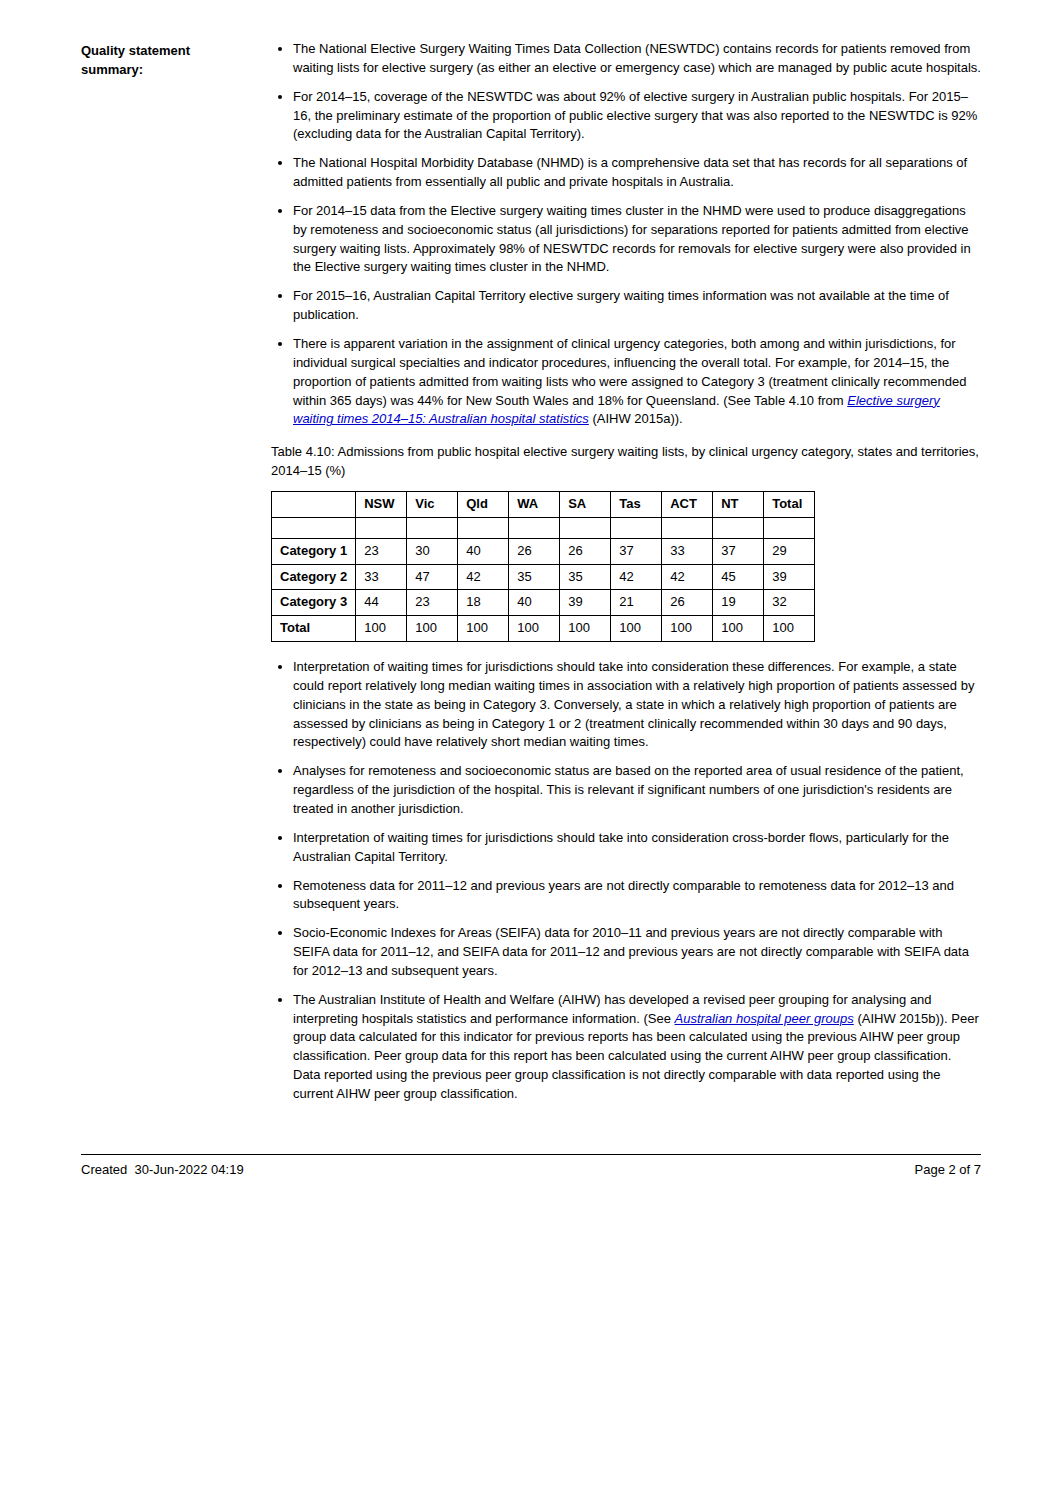Quality statement summary:
The National Elective Surgery Waiting Times Data Collection (NESWTDC) contains records for patients removed from waiting lists for elective surgery (as either an elective or emergency case) which are managed by public acute hospitals.
For 2014–15, coverage of the NESWTDC was about 92% of elective surgery in Australian public hospitals. For 2015–16, the preliminary estimate of the proportion of public elective surgery that was also reported to the NESWTDC is 92% (excluding data for the Australian Capital Territory).
The National Hospital Morbidity Database (NHMD) is a comprehensive data set that has records for all separations of admitted patients from essentially all public and private hospitals in Australia.
For 2014–15 data from the Elective surgery waiting times cluster in the NHMD were used to produce disaggregations by remoteness and socioeconomic status (all jurisdictions) for separations reported for patients admitted from elective surgery waiting lists. Approximately 98% of NESWTDC records for removals for elective surgery were also provided in the Elective surgery waiting times cluster in the NHMD.
For 2015–16, Australian Capital Territory elective surgery waiting times information was not available at the time of publication.
There is apparent variation in the assignment of clinical urgency categories, both among and within jurisdictions, for individual surgical specialties and indicator procedures, influencing the overall total. For example, for 2014–15, the proportion of patients admitted from waiting lists who were assigned to Category 3 (treatment clinically recommended within 365 days) was 44% for New South Wales and 18% for Queensland. (See Table 4.10 from Elective surgery waiting times 2014–15: Australian hospital statistics (AIHW 2015a)).
Table 4.10: Admissions from public hospital elective surgery waiting lists, by clinical urgency category, states and territories, 2014–15 (%)
| | NSW | Vic | Qld | WA | SA | Tas | ACT | NT | Total |
| --- | --- | --- | --- | --- | --- | --- | --- | --- | --- |
| Category 1 | 23 | 30 | 40 | 26 | 26 | 37 | 33 | 37 | 29 |
| Category 2 | 33 | 47 | 42 | 35 | 35 | 42 | 42 | 45 | 39 |
| Category 3 | 44 | 23 | 18 | 40 | 39 | 21 | 26 | 19 | 32 |
| Total | 100 | 100 | 100 | 100 | 100 | 100 | 100 | 100 | 100 |
Interpretation of waiting times for jurisdictions should take into consideration these differences. For example, a state could report relatively long median waiting times in association with a relatively high proportion of patients assessed by clinicians in the state as being in Category 3. Conversely, a state in which a relatively high proportion of patients are assessed by clinicians as being in Category 1 or 2 (treatment clinically recommended within 30 days and 90 days, respectively) could have relatively short median waiting times.
Analyses for remoteness and socioeconomic status are based on the reported area of usual residence of the patient, regardless of the jurisdiction of the hospital. This is relevant if significant numbers of one jurisdiction's residents are treated in another jurisdiction.
Interpretation of waiting times for jurisdictions should take into consideration cross-border flows, particularly for the Australian Capital Territory.
Remoteness data for 2011–12 and previous years are not directly comparable to remoteness data for 2012–13 and subsequent years.
Socio-Economic Indexes for Areas (SEIFA) data for 2010–11 and previous years are not directly comparable with SEIFA data for 2011–12, and SEIFA data for 2011–12 and previous years are not directly comparable with SEIFA data for 2012–13 and subsequent years.
The Australian Institute of Health and Welfare (AIHW) has developed a revised peer grouping for analysing and interpreting hospitals statistics and performance information. (See Australian hospital peer groups (AIHW 2015b)). Peer group data calculated for this indicator for previous reports has been calculated using the previous AIHW peer group classification. Peer group data for this report has been calculated using the current AIHW peer group classification. Data reported using the previous peer group classification is not directly comparable with data reported using the current AIHW peer group classification.
Created 30-Jun-2022 04:19
Page 2 of 7